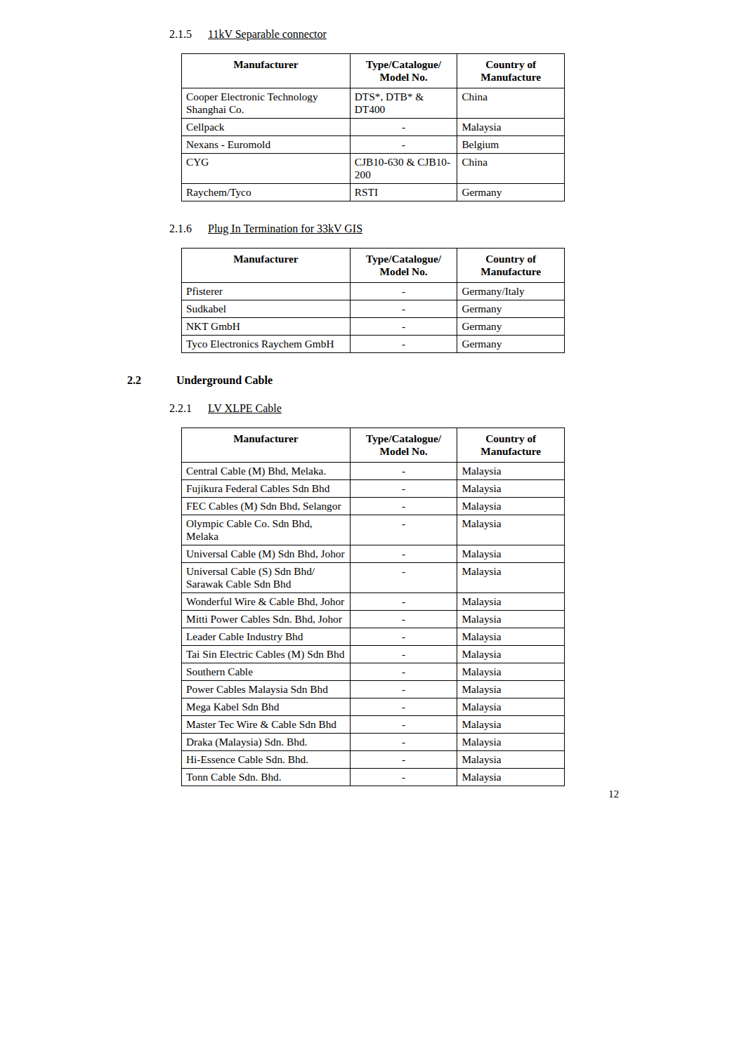2.1.511kV Separable connector
| Manufacturer | Type/Catalogue/ Model No. | Country of Manufacture |
| --- | --- | --- |
| Cooper Electronic Technology Shanghai Co. | DTS*, DTB* & DT400 | China |
| Cellpack | - | Malaysia |
| Nexans - Euromold | - | Belgium |
| CYG | CJB10-630 & CJB10-200 | China |
| Raychem/Tyco | RSTI | Germany |
2.1.6 Plug In Termination for 33kV GIS
| Manufacturer | Type/Catalogue/ Model No. | Country of Manufacture |
| --- | --- | --- |
| Pfisterer | - | Germany/Italy |
| Sudkabel | - | Germany |
| NKT GmbH | - | Germany |
| Tyco Electronics Raychem GmbH | - | Germany |
2.2 Underground Cable
2.2.1 LV XLPE Cable
| Manufacturer | Type/Catalogue/ Model No. | Country of Manufacture |
| --- | --- | --- |
| Central Cable (M) Bhd, Melaka. | - | Malaysia |
| Fujikura Federal Cables Sdn Bhd | - | Malaysia |
| FEC Cables (M) Sdn Bhd, Selangor | - | Malaysia |
| Olympic Cable Co. Sdn Bhd, Melaka | - | Malaysia |
| Universal Cable (M) Sdn Bhd, Johor | - | Malaysia |
| Universal Cable (S) Sdn Bhd/ Sarawak Cable Sdn Bhd | - | Malaysia |
| Wonderful Wire & Cable Bhd, Johor | - | Malaysia |
| Mitti Power Cables Sdn. Bhd, Johor | - | Malaysia |
| Leader Cable Industry Bhd | - | Malaysia |
| Tai Sin Electric Cables (M) Sdn Bhd | - | Malaysia |
| Southern Cable | - | Malaysia |
| Power Cables Malaysia Sdn Bhd | - | Malaysia |
| Mega Kabel Sdn Bhd | - | Malaysia |
| Master Tec Wire & Cable Sdn Bhd | - | Malaysia |
| Draka (Malaysia) Sdn. Bhd. | - | Malaysia |
| Hi-Essence Cable Sdn. Bhd. | - | Malaysia |
| Tonn Cable Sdn. Bhd. | - | Malaysia |
12